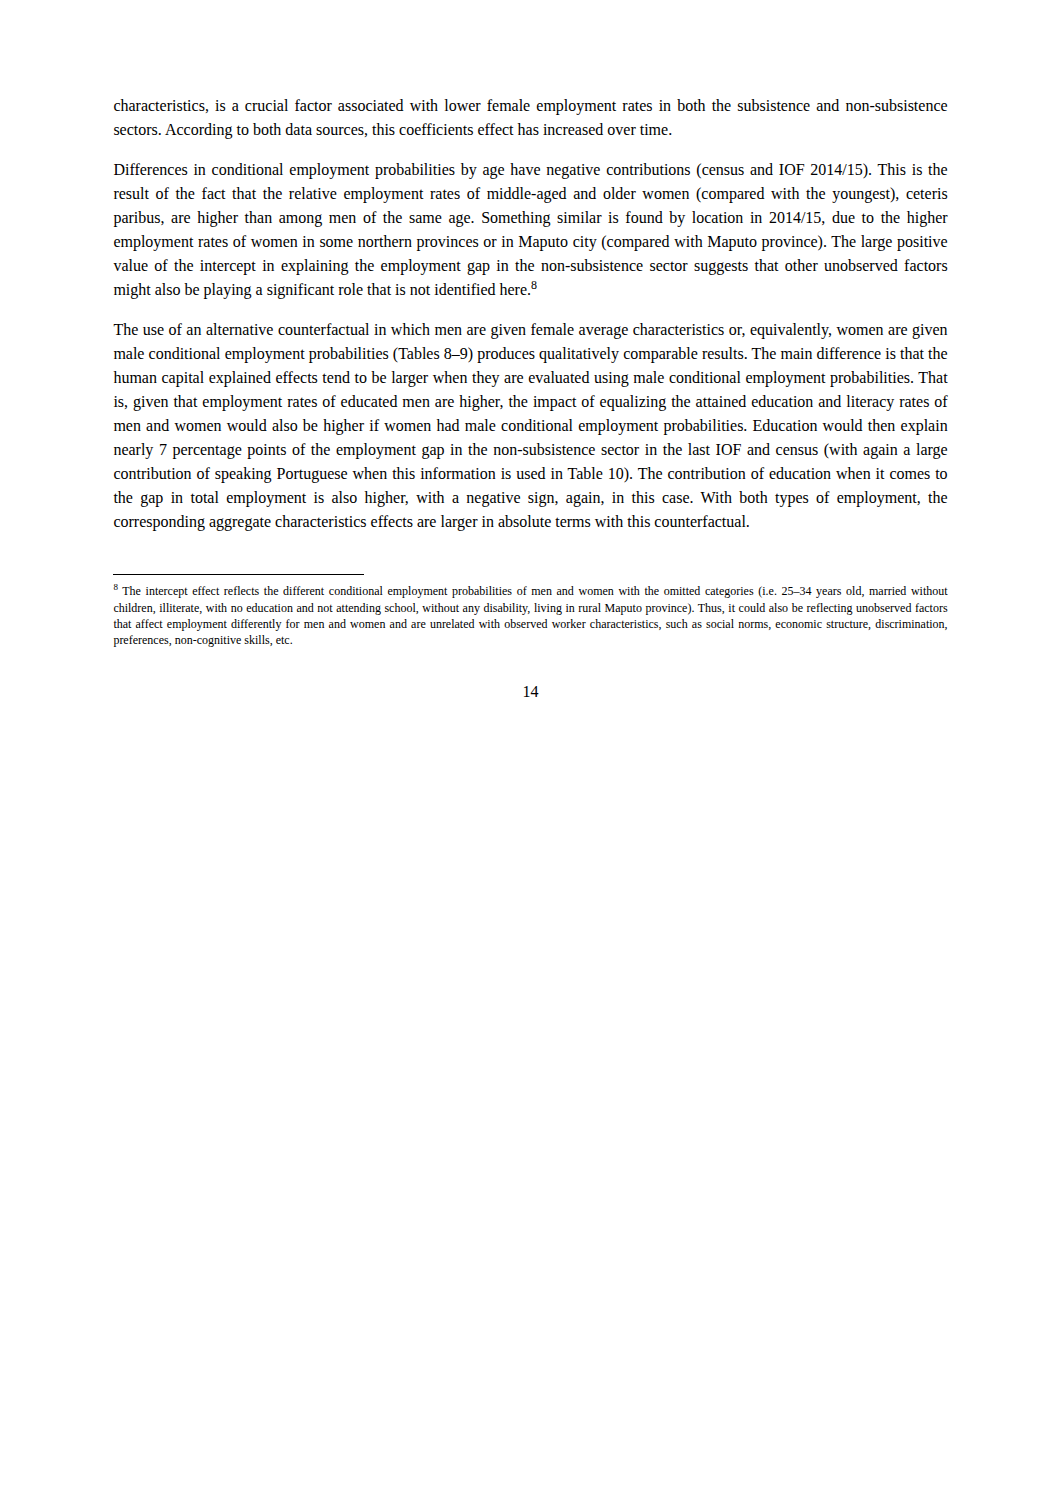characteristics, is a crucial factor associated with lower female employment rates in both the subsistence and non-subsistence sectors. According to both data sources, this coefficients effect has increased over time.
Differences in conditional employment probabilities by age have negative contributions (census and IOF 2014/15). This is the result of the fact that the relative employment rates of middle-aged and older women (compared with the youngest), ceteris paribus, are higher than among men of the same age. Something similar is found by location in 2014/15, due to the higher employment rates of women in some northern provinces or in Maputo city (compared with Maputo province). The large positive value of the intercept in explaining the employment gap in the non-subsistence sector suggests that other unobserved factors might also be playing a significant role that is not identified here.8
The use of an alternative counterfactual in which men are given female average characteristics or, equivalently, women are given male conditional employment probabilities (Tables 8–9) produces qualitatively comparable results. The main difference is that the human capital explained effects tend to be larger when they are evaluated using male conditional employment probabilities. That is, given that employment rates of educated men are higher, the impact of equalizing the attained education and literacy rates of men and women would also be higher if women had male conditional employment probabilities. Education would then explain nearly 7 percentage points of the employment gap in the non-subsistence sector in the last IOF and census (with again a large contribution of speaking Portuguese when this information is used in Table 10). The contribution of education when it comes to the gap in total employment is also higher, with a negative sign, again, in this case. With both types of employment, the corresponding aggregate characteristics effects are larger in absolute terms with this counterfactual.
8 The intercept effect reflects the different conditional employment probabilities of men and women with the omitted categories (i.e. 25–34 years old, married without children, illiterate, with no education and not attending school, without any disability, living in rural Maputo province). Thus, it could also be reflecting unobserved factors that affect employment differently for men and women and are unrelated with observed worker characteristics, such as social norms, economic structure, discrimination, preferences, non-cognitive skills, etc.
14